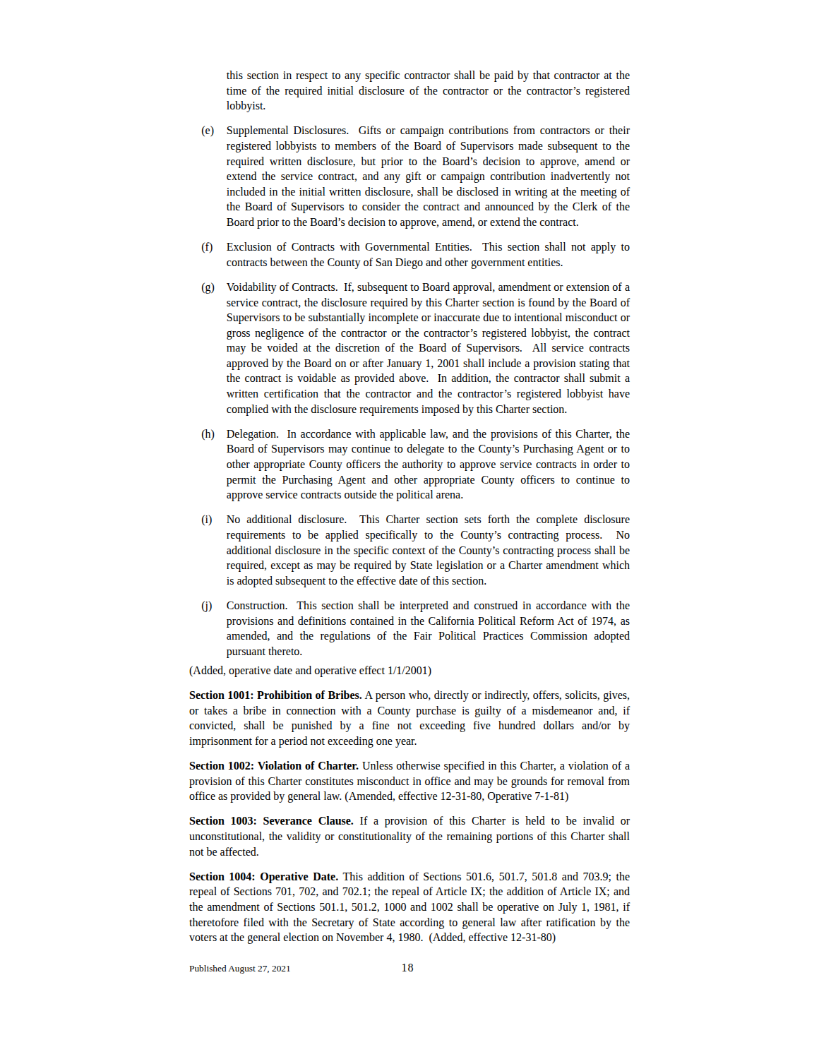this section in respect to any specific contractor shall be paid by that contractor at the time of the required initial disclosure of the contractor or the contractor’s registered lobbyist.
(e) Supplemental Disclosures. Gifts or campaign contributions from contractors or their registered lobbyists to members of the Board of Supervisors made subsequent to the required written disclosure, but prior to the Board’s decision to approve, amend or extend the service contract, and any gift or campaign contribution inadvertently not included in the initial written disclosure, shall be disclosed in writing at the meeting of the Board of Supervisors to consider the contract and announced by the Clerk of the Board prior to the Board’s decision to approve, amend, or extend the contract.
(f) Exclusion of Contracts with Governmental Entities. This section shall not apply to contracts between the County of San Diego and other government entities.
(g) Voidability of Contracts. If, subsequent to Board approval, amendment or extension of a service contract, the disclosure required by this Charter section is found by the Board of Supervisors to be substantially incomplete or inaccurate due to intentional misconduct or gross negligence of the contractor or the contractor’s registered lobbyist, the contract may be voided at the discretion of the Board of Supervisors. All service contracts approved by the Board on or after January 1, 2001 shall include a provision stating that the contract is voidable as provided above. In addition, the contractor shall submit a written certification that the contractor and the contractor’s registered lobbyist have complied with the disclosure requirements imposed by this Charter section.
(h) Delegation. In accordance with applicable law, and the provisions of this Charter, the Board of Supervisors may continue to delegate to the County’s Purchasing Agent or to other appropriate County officers the authority to approve service contracts in order to permit the Purchasing Agent and other appropriate County officers to continue to approve service contracts outside the political arena.
(i) No additional disclosure. This Charter section sets forth the complete disclosure requirements to be applied specifically to the County’s contracting process. No additional disclosure in the specific context of the County’s contracting process shall be required, except as may be required by State legislation or a Charter amendment which is adopted subsequent to the effective date of this section.
(j) Construction. This section shall be interpreted and construed in accordance with the provisions and definitions contained in the California Political Reform Act of 1974, as amended, and the regulations of the Fair Political Practices Commission adopted pursuant thereto.
(Added, operative date and operative effect 1/1/2001)
Section 1001: Prohibition of Bribes. A person who, directly or indirectly, offers, solicits, gives, or takes a bribe in connection with a County purchase is guilty of a misdemeanor and, if convicted, shall be punished by a fine not exceeding five hundred dollars and/or by imprisonment for a period not exceeding one year.
Section 1002: Violation of Charter. Unless otherwise specified in this Charter, a violation of a provision of this Charter constitutes misconduct in office and may be grounds for removal from office as provided by general law. (Amended, effective 12-31-80, Operative 7-1-81)
Section 1003: Severance Clause. If a provision of this Charter is held to be invalid or unconstitutional, the validity or constitutionality of the remaining portions of this Charter shall not be affected.
Section 1004: Operative Date. This addition of Sections 501.6, 501.7, 501.8 and 703.9; the repeal of Sections 701, 702, and 702.1; the repeal of Article IX; the addition of Article IX; and the amendment of Sections 501.1, 501.2, 1000 and 1002 shall be operative on July 1, 1981, if theretofore filed with the Secretary of State according to general law after ratification by the voters at the general election on November 4, 1980. (Added, effective 12-31-80)
Published August 27, 2021 18